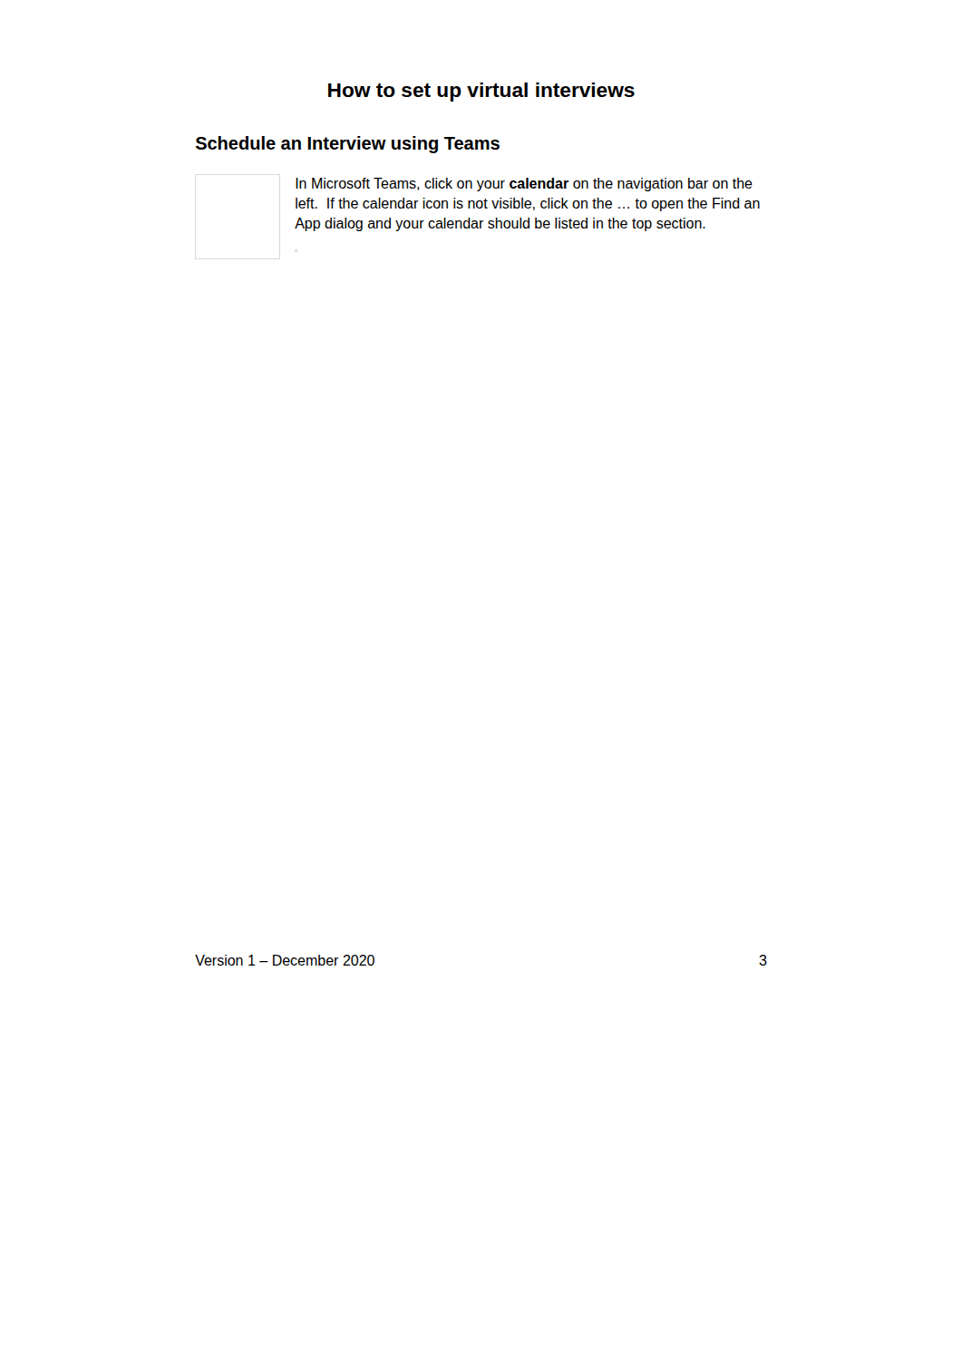How to set up virtual interviews
Schedule an Interview using Teams
In Microsoft Teams, click on your calendar on the navigation bar on the left. If the calendar icon is not visible, click on the … to open the Find an App dialog and your calendar should be listed in the top section.
Version 1 – December 2020 3